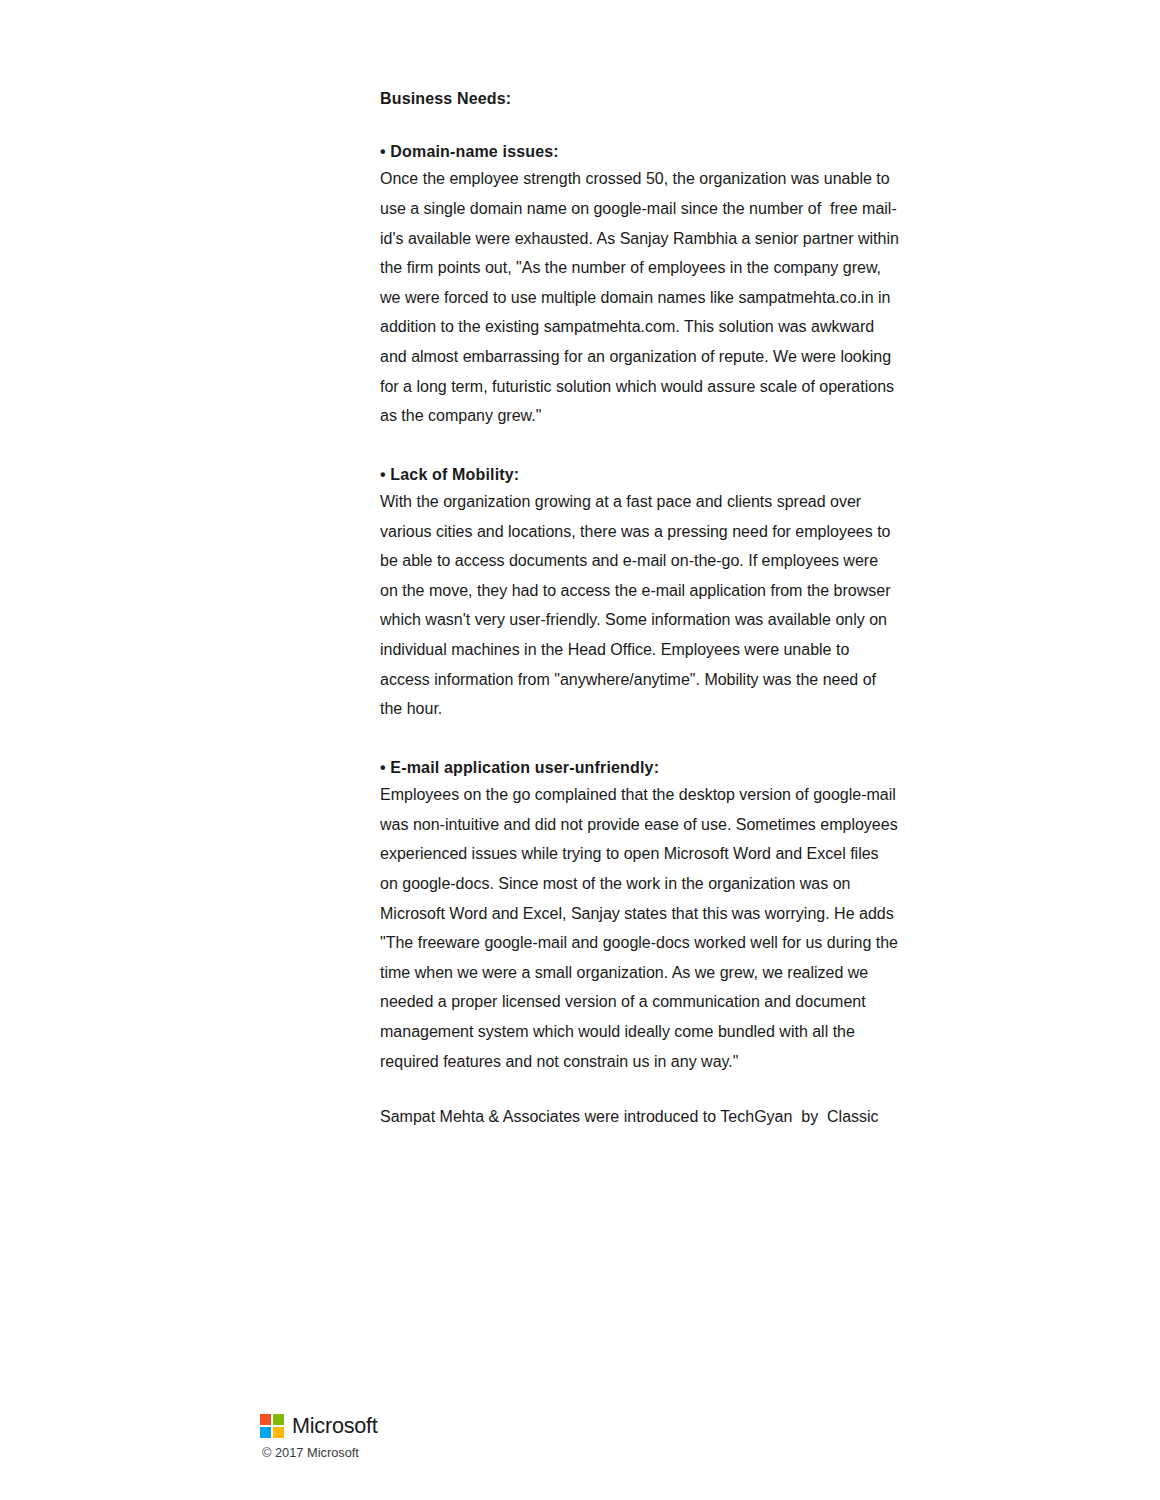Business Needs:
• Domain-name issues:
Once the employee strength crossed 50, the organization was unable to use a single domain name on google-mail since the number of free mail-id's available were exhausted. As Sanjay Rambhia a senior partner within the firm points out, "As the number of employees in the company grew, we were forced to use multiple domain names like sampatmehta.co.in in addition to the existing sampatmehta.com. This solution was awkward and almost embarrassing for an organization of repute. We were looking for a long term, futuristic solution which would assure scale of operations as the company grew."
• Lack of Mobility:
With the organization growing at a fast pace and clients spread over various cities and locations, there was a pressing need for employees to be able to access documents and e-mail on-the-go. If employees were on the move, they had to access the e-mail application from the browser which wasn't very user-friendly. Some information was available only on individual machines in the Head Office. Employees were unable to access information from "anywhere/anytime". Mobility was the need of the hour.
• E-mail application user-unfriendly:
Employees on the go complained that the desktop version of google-mail was non-intuitive and did not provide ease of use. Sometimes employees experienced issues while trying to open Microsoft Word and Excel files on google-docs. Since most of the work in the organization was on Microsoft Word and Excel, Sanjay states that this was worrying. He adds "The freeware google-mail and google-docs worked well for us during the time when we were a small organization. As we grew, we realized we needed a proper licensed version of a communication and document management system which would ideally come bundled with all the required features and not constrain us in any way."
Sampat Mehta & Associates were introduced to TechGyan by Classic
Microsoft
© 2017 Microsoft